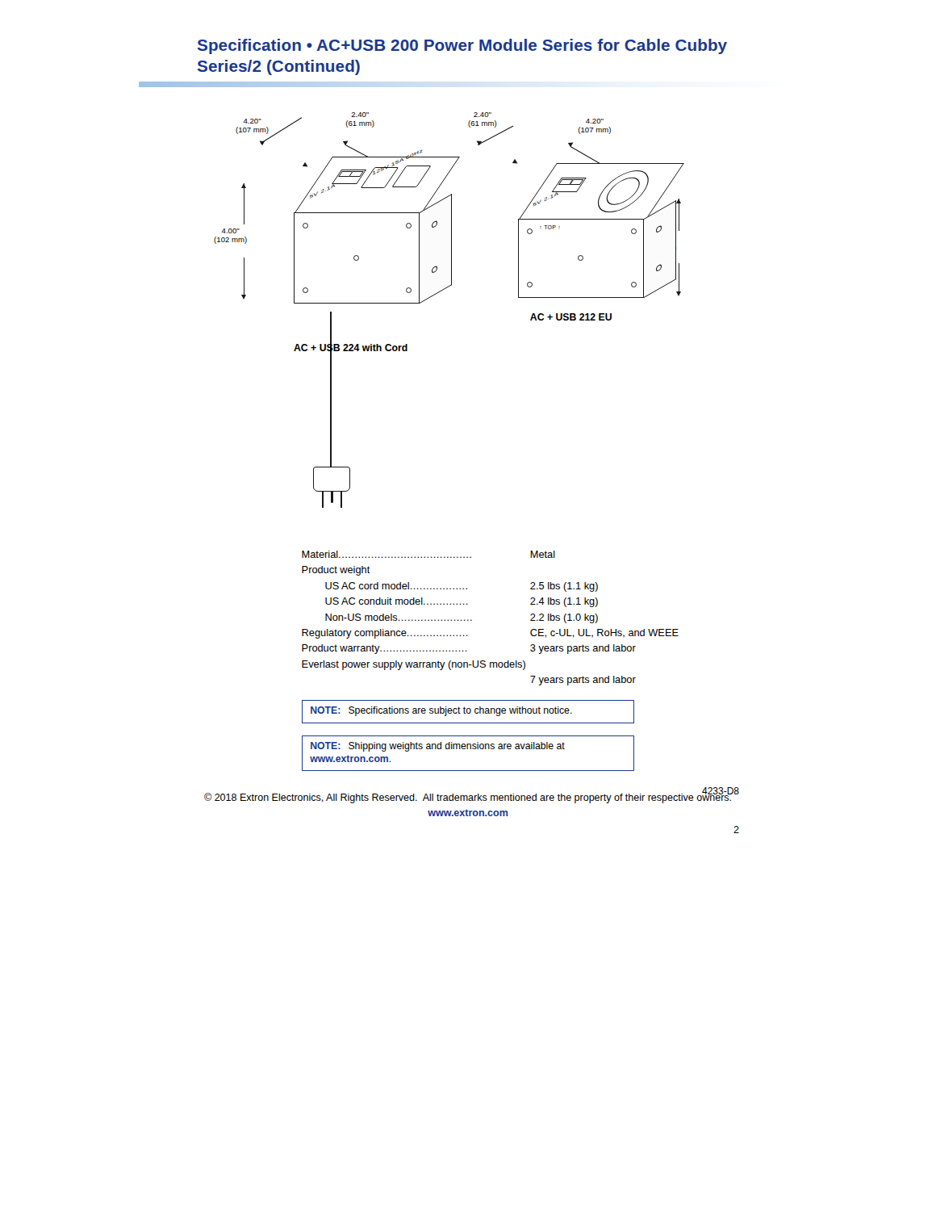Specification • AC+USB 200 Power Module Series for Cable Cubby Series/2 (Continued)
4.20"
(107 mm)
2.40"
(61 mm)
4.00"
(102 mm)
5V 2.1A
125V 15A 60Hz
AC + USB 224 with Cord
2.40"
(61 mm)
4.20"
(107 mm)
2.99"
(76 mm)
5V 2.1A
↑ TOP ↑
AC + USB 212 EU
Material.........................................
Metal
Product weight
US AC cord model..................
2.5 lbs (1.1 kg)
US AC conduit model..............
2.4 lbs (1.1 kg)
Non-US models.......................
2.2 lbs (1.0 kg)
Regulatory compliance...................
CE, c-UL, UL, RoHs, and WEEE
Product warranty...........................
3 years parts and labor
Everlast power supply warranty (non-US models)
7 years parts and labor
NOTE: Specifications are subject to change without notice.
NOTE: Shipping weights and dimensions are available at www.extron.com.
4233-D8
© 2018 Extron Electronics, All Rights Reserved. All trademarks mentioned are the property of their respective owners.
www.extron.com
2